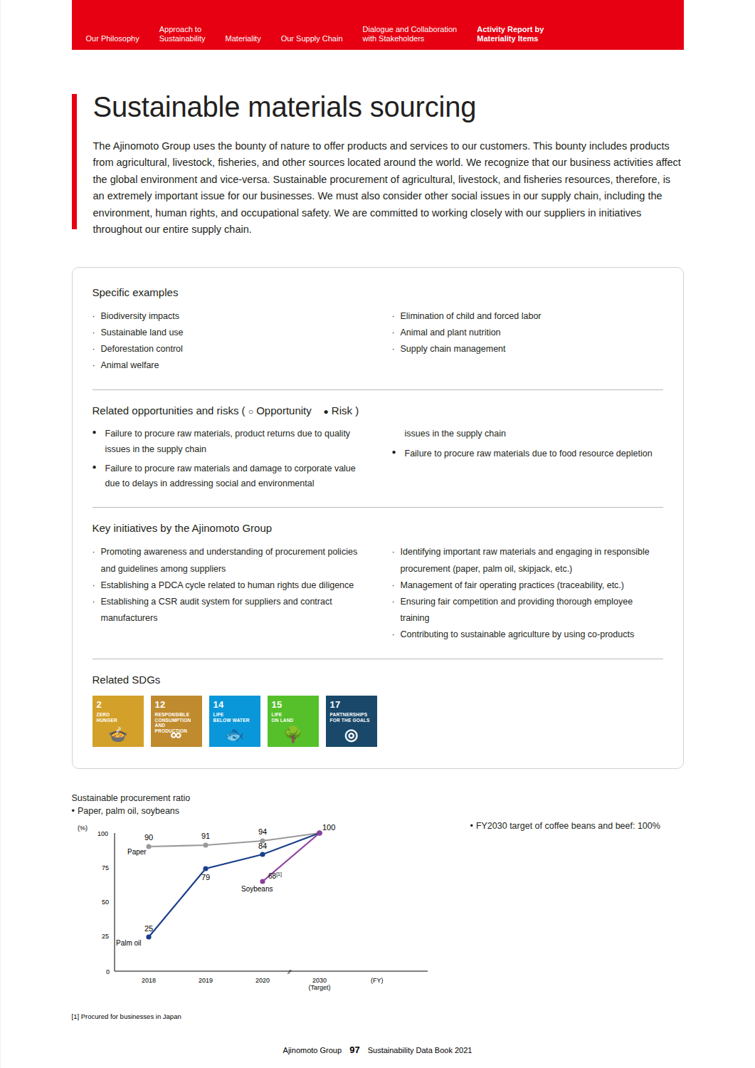Our Philosophy
Approach to Sustainability
Materiality
Our Supply Chain
Dialogue and Collaboration with Stakeholders
Activity Report by Materiality Items
Sustainable materials sourcing
The Ajinomoto Group uses the bounty of nature to offer products and services to our customers. This bounty includes products from agricultural, livestock, fisheries, and other sources located around the world. We recognize that our business activities affect the global environment and vice-versa. Sustainable procurement of agricultural, livestock, and fisheries resources, therefore, is an extremely important issue for our businesses. We must also consider other social issues in our supply chain, including the environment, human rights, and occupational safety. We are committed to working closely with our suppliers in initiatives throughout our entire supply chain.
Specific examples
Biodiversity impacts
Sustainable land use
Deforestation control
Animal welfare
Elimination of child and forced labor
Animal and plant nutrition
Supply chain management
Related opportunities and risks ( ○ Opportunity ● Risk )
Failure to procure raw materials, product returns due to quality issues in the supply chain
Failure to procure raw materials and damage to corporate value due to delays in addressing social and environmental
issues in the supply chain
Failure to procure raw materials due to food resource depletion
Key initiatives by the Ajinomoto Group
Promoting awareness and understanding of procurement policies and guidelines among suppliers
Establishing a PDCA cycle related to human rights due diligence
Establishing a CSR audit system for suppliers and contract manufacturers
Identifying important raw materials and engaging in responsible procurement (paper, palm oil, skipjack, etc.)
Management of fair operating practices (traceability, etc.)
Ensuring fair competition and providing thorough employee training
Contributing to sustainable agriculture by using co-products
Related SDGs
2 ZERO
HUNGER🍲
12 RESPONSIBLE
CONSUMPTION
AND PRODUCTION∞
14 LIFE
BELOW WATER🐟
15 LIFE
ON LAND🌳
17 PARTNERSHIPS
FOR THE GOALS◎
Sustainable procurement ratio
•Paper, palm oil, soybeans
(%) 100 75 50 25 0 2018 2019 2020 2030 (Target) (FY) ⁄⁄ Paper 90 91 94 100 Palm oil 25 79 84 Soybeans 68[1]
•FY2030 target of coffee beans and beef: 100%
[1] Procured for businesses in Japan
Ajinomoto Group 97 Sustainability Data Book 2021